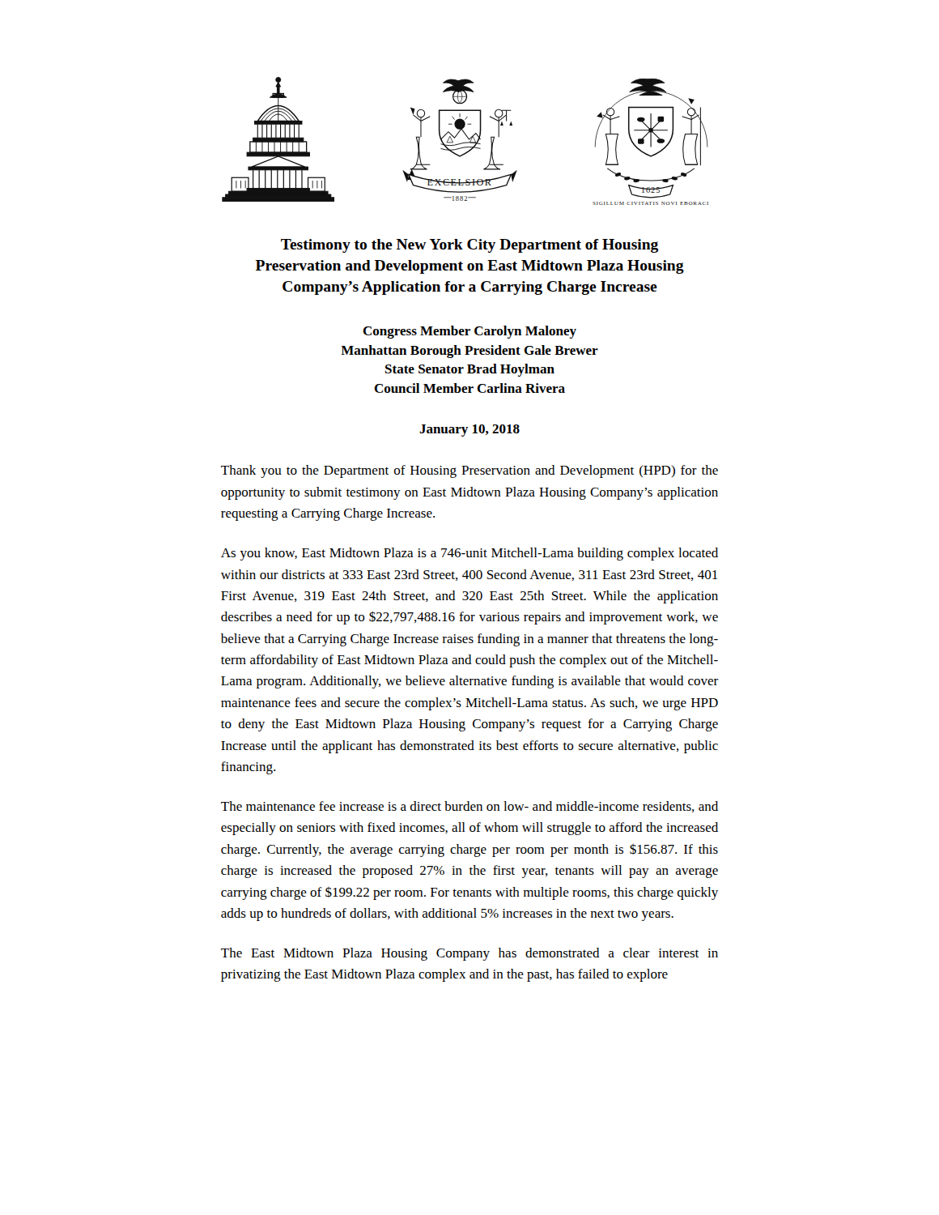EXCELSIOR 1882 1625 SIGILLUM CIVITATIS NOVI EBORACI
Testimony to the New York City Department of Housing Preservation and Development on East Midtown Plaza Housing Company’s Application for a Carrying Charge Increase
Congress Member Carolyn Maloney
Manhattan Borough President Gale Brewer
State Senator Brad Hoylman
Council Member Carlina Rivera
January 10, 2018
Thank you to the Department of Housing Preservation and Development (HPD) for the opportunity to submit testimony on East Midtown Plaza Housing Company’s application requesting a Carrying Charge Increase.
As you know, East Midtown Plaza is a 746-unit Mitchell-Lama building complex located within our districts at 333 East 23rd Street, 400 Second Avenue, 311 East 23rd Street, 401 First Avenue, 319 East 24th Street, and 320 East 25th Street. While the application describes a need for up to $22,797,488.16 for various repairs and improvement work, we believe that a Carrying Charge Increase raises funding in a manner that threatens the long-term affordability of East Midtown Plaza and could push the complex out of the Mitchell-Lama program. Additionally, we believe alternative funding is available that would cover maintenance fees and secure the complex’s Mitchell-Lama status. As such, we urge HPD to deny the East Midtown Plaza Housing Company’s request for a Carrying Charge Increase until the applicant has demonstrated its best efforts to secure alternative, public financing.
The maintenance fee increase is a direct burden on low- and middle-income residents, and especially on seniors with fixed incomes, all of whom will struggle to afford the increased charge. Currently, the average carrying charge per room per month is $156.87. If this charge is increased the proposed 27% in the first year, tenants will pay an average carrying charge of $199.22 per room. For tenants with multiple rooms, this charge quickly adds up to hundreds of dollars, with additional 5% increases in the next two years.
The East Midtown Plaza Housing Company has demonstrated a clear interest in privatizing the East Midtown Plaza complex and in the past, has failed to explore